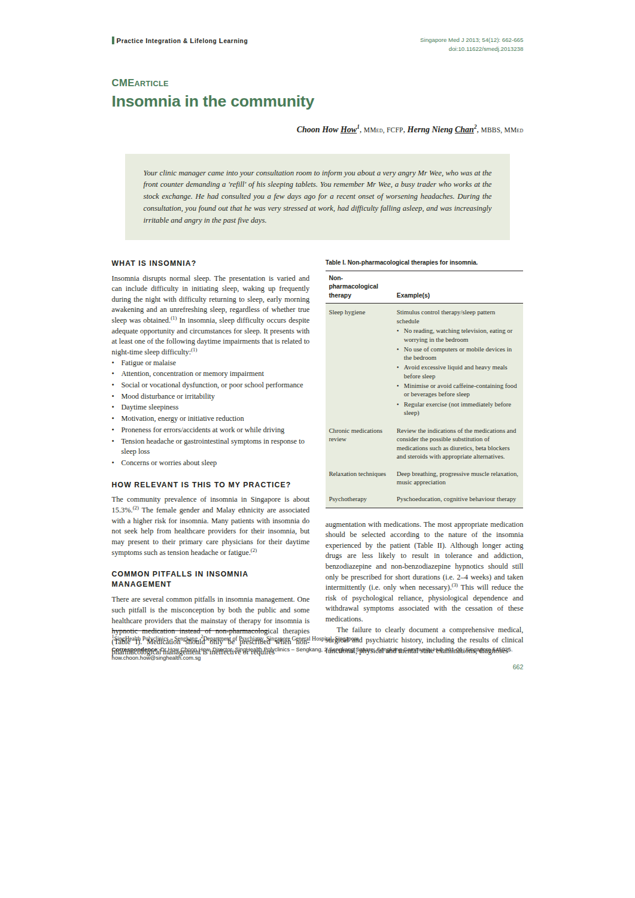Practice Integration & Lifelong Learning
Singapore Med J 2013; 54(12): 662-665
doi:10.11622/smedj.2013238
CME ARTICLE
Insomnia in the community
Choon How How1, MMed, FCFP, Herng Nieng Chan2, MBBS, MMed
Your clinic manager came into your consultation room to inform you about a very angry Mr Wee, who was at the front counter demanding a 'refill' of his sleeping tablets. You remember Mr Wee, a busy trader who works at the stock exchange. He had consulted you a few days ago for a recent onset of worsening headaches. During the consultation, you found out that he was very stressed at work, had difficulty falling asleep, and was increasingly irritable and angry in the past five days.
WHAT IS INSOMNIA?
Insomnia disrupts normal sleep. The presentation is varied and can include difficulty in initiating sleep, waking up frequently during the night with difficulty returning to sleep, early morning awakening and an unrefreshing sleep, regardless of whether true sleep was obtained.(1) In insomnia, sleep difficulty occurs despite adequate opportunity and circumstances for sleep. It presents with at least one of the following daytime impairments that is related to night-time sleep difficulty:(1)
Fatigue or malaise
Attention, concentration or memory impairment
Social or vocational dysfunction, or poor school performance
Mood disturbance or irritability
Daytime sleepiness
Motivation, energy or initiative reduction
Proneness for errors/accidents at work or while driving
Tension headache or gastrointestinal symptoms in response to sleep loss
Concerns or worries about sleep
HOW RELEVANT IS THIS TO MY PRACTICE?
The community prevalence of insomnia in Singapore is about 15.3%.(2) The female gender and Malay ethnicity are associated with a higher risk for insomnia. Many patients with insomnia do not seek help from healthcare providers for their insomnia, but may present to their primary care physicians for their daytime symptoms such as tension headache or fatigue.(2)
COMMON PITFALLS IN INSOMNIA MANAGEMENT
There are several common pitfalls in insomnia management. One such pitfall is the misconception by both the public and some healthcare providers that the mainstay of therapy for insomnia is hypnotic medication instead of non-pharmacological therapies (Table I). Medication should only be prescribed when non-pharmacological management is ineffective or requires
Table I. Non-pharmacological therapies for insomnia.
| Non-pharmacological therapy | Example(s) |
| --- | --- |
| Sleep hygiene | Stimulus control therapy/sleep pattern schedule No reading, watching television, eating or worrying in the bedroom No use of computers or mobile devices in the bedroom Avoid excessive liquid and heavy meals before sleep Minimise or avoid caffeine-containing food or beverages before sleep Regular exercise (not immediately before sleep) |
| Chronic medications review | Review the indications of the medications and consider the possible substitution of medications such as diuretics, beta blockers and steroids with appropriate alternatives. |
| Relaxation techniques | Deep breathing, progressive muscle relaxation, music appreciation |
| Psychotherapy | Pyschoeducation, cognitive behaviour therapy |
augmentation with medications. The most appropriate medication should be selected according to the nature of the insomnia experienced by the patient (Table II). Although longer acting drugs are less likely to result in tolerance and addiction, benzodiazepine and non-benzodiazepine hypnotics should still only be prescribed for short durations (i.e. 2–4 weeks) and taken intermittently (i.e. only when necessary).(3) This will reduce the risk of psychological reliance, physiological dependence and withdrawal symptoms associated with the cessation of these medications.
The failure to clearly document a comprehensive medical, surgical and psychiatric history, including the results of clinical functional, physical and mental state examinations, diagnoses
1SingHealth Polyclinics – Sengkang, 2Department of Psychiatry, Singapore General Hospital, Singapore
Correspondence: Dr How Choon How, Director, SingHealth Polyclinics – Sengkang, 2 Sengkang Square, Sengkang Community Hub #01-06, Singapore 545025. how.choon.how@singhealth.com.sg
662